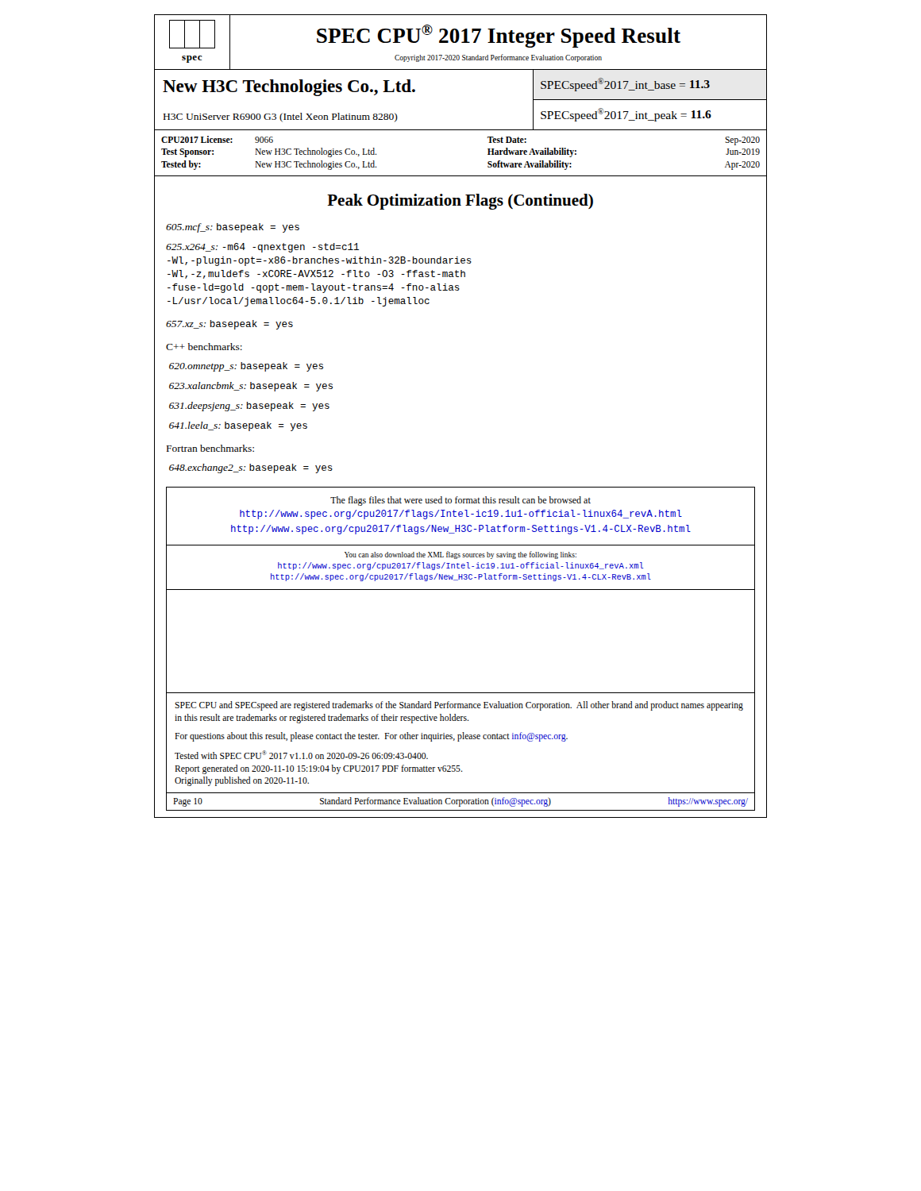spec
SPEC CPU® 2017 Integer Speed Result
Copyright 2017-2020 Standard Performance Evaluation Corporation
New H3C Technologies Co., Ltd.
H3C UniServer R6900 G3 (Intel Xeon Platinum 8280)
SPECspeed®2017_int_base = 11.3
SPECspeed®2017_int_peak = 11.6
CPU2017 License: 9066
Test Sponsor: New H3C Technologies Co., Ltd.
Tested by: New H3C Technologies Co., Ltd.
Test Date: Sep-2020
Hardware Availability: Jun-2019
Software Availability: Apr-2020
Peak Optimization Flags (Continued)
605.mcf_s: basepeak = yes
625.x264_s: -m64 -qnextgen -std=c11
-Wl,-plugin-opt=-x86-branches-within-32B-boundaries -Wl,-z,muldefs -xCORE-AVX512 -flto -O3 -ffast-math -fuse-ld=gold -qopt-mem-layout-trans=4 -fno-alias -L/usr/local/jemalloc64-5.0.1/lib -ljemalloc
657.xz_s: basepeak = yes
C++ benchmarks:
620.omnetpp_s: basepeak = yes
623.xalancbmk_s: basepeak = yes
631.deepsjeng_s: basepeak = yes
641.leela_s: basepeak = yes
Fortran benchmarks:
648.exchange2_s: basepeak = yes
The flags files that were used to format this result can be browsed at
http://www.spec.org/cpu2017/flags/Intel-ic19.1u1-official-linux64_revA.html http://www.spec.org/cpu2017/flags/New_H3C-Platform-Settings-V1.4-CLX-RevB.html
You can also download the XML flags sources by saving the following links:
http://www.spec.org/cpu2017/flags/Intel-ic19.1u1-official-linux64_revA.xml http://www.spec.org/cpu2017/flags/New_H3C-Platform-Settings-V1.4-CLX-RevB.xml
SPEC CPU and SPECspeed are registered trademarks of the Standard Performance Evaluation Corporation. All other brand and product names appearing in this result are trademarks or registered trademarks of their respective holders.
For questions about this result, please contact the tester. For other inquiries, please contact info@spec.org.
Tested with SPEC CPU® 2017 v1.1.0 on 2020-09-26 06:09:43-0400.
Report generated on 2020-11-10 15:19:04 by CPU2017 PDF formatter v6255.
Originally published on 2020-11-10.
Page 10 Standard Performance Evaluation Corporation (info@spec.org) https://www.spec.org/